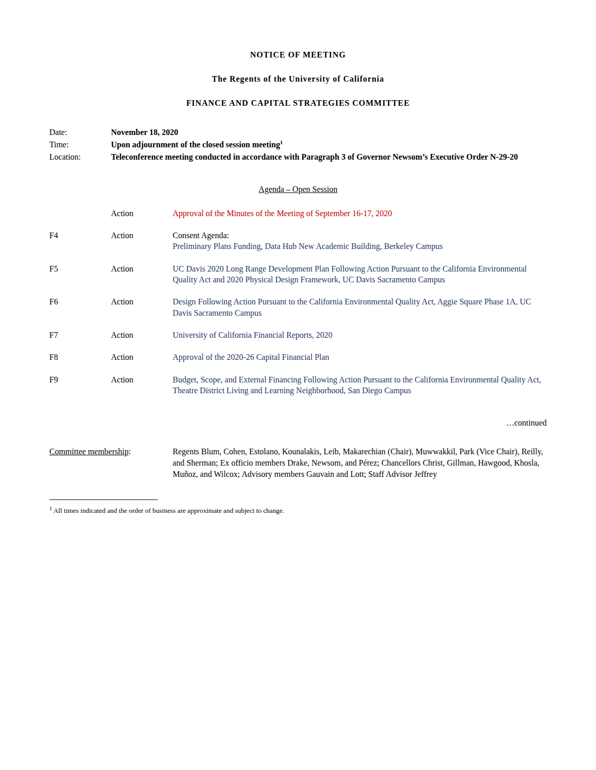NOTICE OF MEETING
The Regents of the University of California
FINANCE AND CAPITAL STRATEGIES COMMITTEE
| Date: | November 18, 2020 |
| Time: | Upon adjournment of the closed session meeting 1 |
| Location: | Teleconference meeting conducted in accordance with Paragraph 3 of Governor Newsom’s Executive Order N-29-20 |
Agenda – Open Session
| | Action | Approval of the Minutes of the Meeting of September 16-17, 2020 |
| F4 | Action | Consent Agenda: Preliminary Plans Funding, Data Hub New Academic Building, Berkeley Campus |
| F5 | Action | UC Davis 2020 Long Range Development Plan Following Action Pursuant to the California Environmental Quality Act and 2020 Physical Design Framework, UC Davis Sacramento Campus |
| F6 | Action | Design Following Action Pursuant to the California Environmental Quality Act, Aggie Square Phase 1A, UC Davis Sacramento Campus |
| F7 | Action | University of California Financial Reports, 2020 |
| F8 | Action | Approval of the 2020-26 Capital Financial Plan |
| F9 | Action | Budget, Scope, and External Financing Following Action Pursuant to the California Environmental Quality Act, Theatre District Living and Learning Neighborhood, San Diego Campus |
…continued
| Committee membership : | Regents Blum, Cohen, Estolano, Kounalakis, Leib, Makarechian (Chair), Muwwakkil, Park (Vice Chair), Reilly, and Sherman; Ex officio members Drake, Newsom, and Pérez; Chancellors Christ, Gillman, Hawgood, Khosla, Muñoz, and Wilcox; Advisory members Gauvain and Lott; Staff Advisor Jeffrey |
1 All times indicated and the order of business are approximate and subject to change.